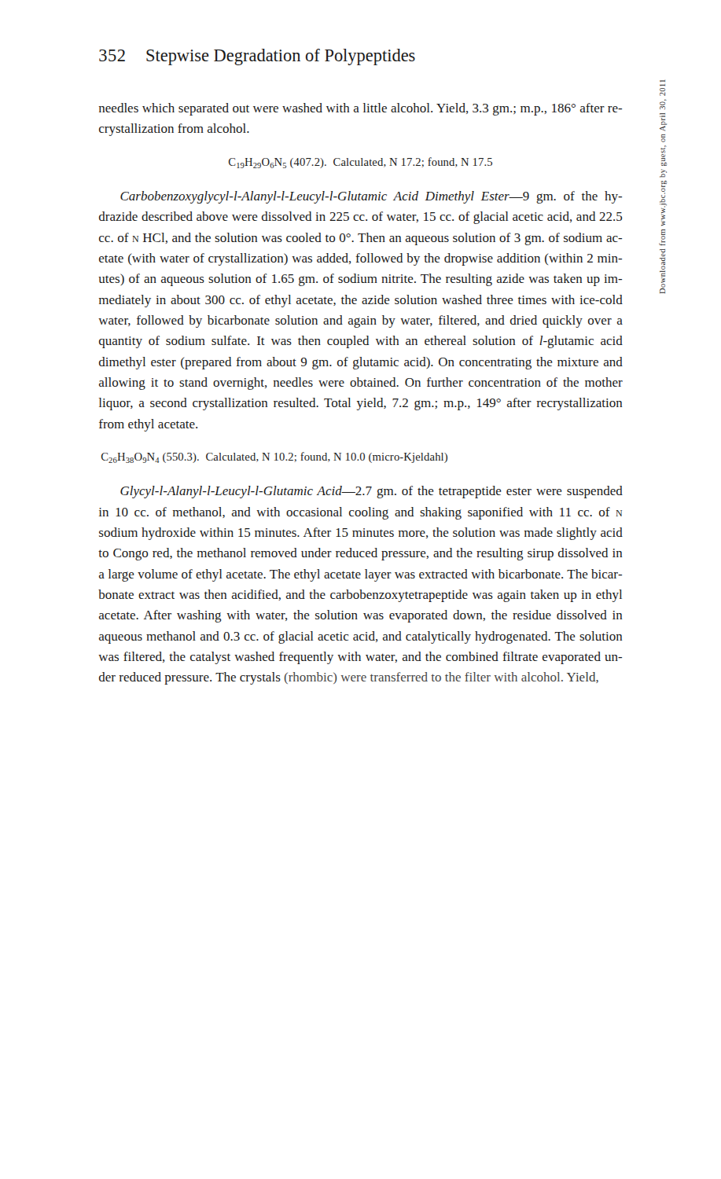Downloaded from www.jbc.org by guest, on April 30, 2011
352 Stepwise Degradation of Polypeptides
needles which separated out were washed with a little alcohol. Yield, 3.3 gm.; m.p., 186° after recrystallization from alcohol.
C19H29O6N5 (407.2). Calculated, N 17.2; found, N 17.5
Carbobenzoxyglycyl-l-Alanyl-l-Leucyl-l-Glutamic Acid Dimethyl Ester—9 gm. of the hydrazide described above were dissolved in 225 cc. of water, 15 cc. of glacial acetic acid, and 22.5 cc. of n HCl, and the solution was cooled to 0°. Then an aqueous solution of 3 gm. of sodium acetate (with water of crystallization) was added, followed by the dropwise addition (within 2 minutes) of an aqueous solution of 1.65 gm. of sodium nitrite. The resulting azide was taken up immediately in about 300 cc. of ethyl acetate, the azide solution washed three times with ice-cold water, followed by bicarbonate solution and again by water, filtered, and dried quickly over a quantity of sodium sulfate. It was then coupled with an ethereal solution of l-glutamic acid dimethyl ester (prepared from about 9 gm. of glutamic acid). On concentrating the mixture and allowing it to stand overnight, needles were obtained. On further concentration of the mother liquor, a second crystallization resulted. Total yield, 7.2 gm.; m.p., 149° after recrystallization from ethyl acetate.
C26H38O9N4 (550.3). Calculated, N 10.2; found, N 10.0 (micro-Kjeldahl)
Glycyl-l-Alanyl-l-Leucyl-l-Glutamic Acid—2.7 gm. of the tetrapeptide ester were suspended in 10 cc. of methanol, and with occasional cooling and shaking saponified with 11 cc. of n sodium hydroxide within 15 minutes. After 15 minutes more, the solution was made slightly acid to Congo red, the methanol removed under reduced pressure, and the resulting sirup dissolved in a large volume of ethyl acetate. The ethyl acetate layer was extracted with bicarbonate. The bicarbonate extract was then acidified, and the carbobenzoxytetrapeptide was again taken up in ethyl acetate. After washing with water, the solution was evaporated down, the residue dissolved in aqueous methanol and 0.3 cc. of glacial acetic acid, and catalytically hydrogenated. The solution was filtered, the catalyst washed frequently with water, and the combined filtrate evaporated under reduced pressure. The crystals (rhombic) were transferred to the filter with alcohol. Yield,